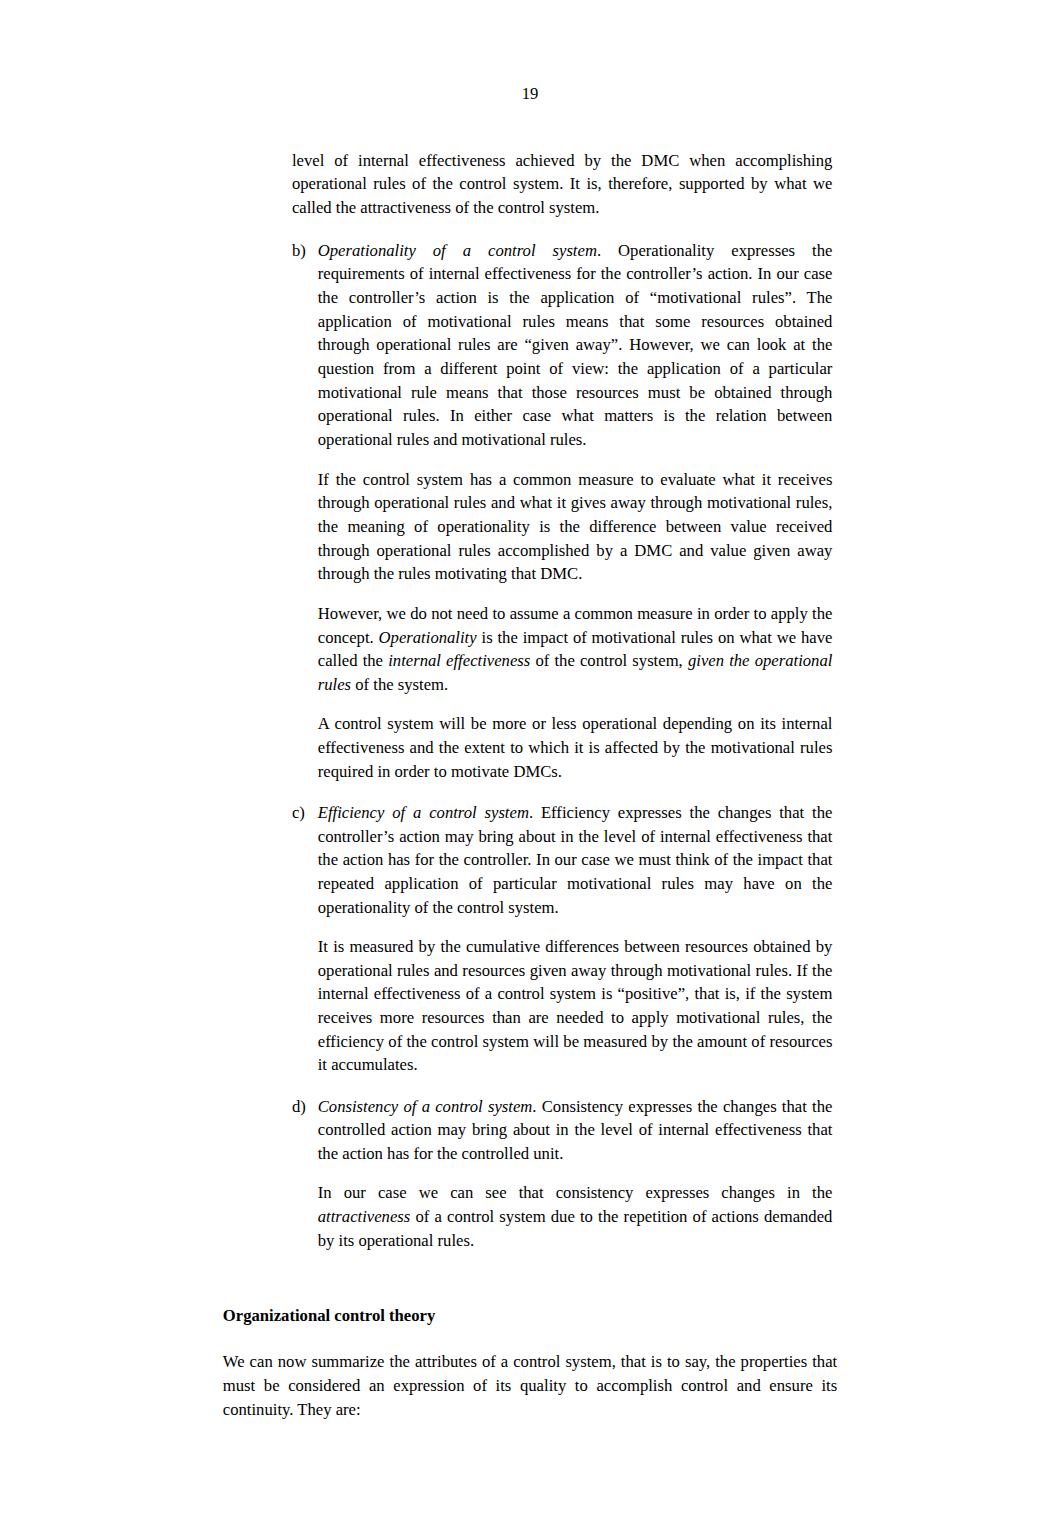19
level of internal effectiveness achieved by the DMC when accomplishing operational rules of the control system. It is, therefore, supported by what we called the attractiveness of the control system.
b)
Operationality of a control system. Operationality expresses the requirements of internal effectiveness for the controller’s action. In our case the controller’s action is the application of “motivational rules”. The application of motivational rules means that some resources obtained through operational rules are “given away”. However, we can look at the question from a different point of view: the application of a particular motivational rule means that those resources must be obtained through operational rules. In either case what matters is the relation between operational rules and motivational rules.
If the control system has a common measure to evaluate what it receives through operational rules and what it gives away through motivational rules, the meaning of operationality is the difference between value received through operational rules accomplished by a DMC and value given away through the rules motivating that DMC.
However, we do not need to assume a common measure in order to apply the concept. Operationality is the impact of motivational rules on what we have called the internal effectiveness of the control system, given the operational rules of the system.
A control system will be more or less operational depending on its internal effectiveness and the extent to which it is affected by the motivational rules required in order to motivate DMCs.
c)
Efficiency of a control system. Efficiency expresses the changes that the controller’s action may bring about in the level of internal effectiveness that the action has for the controller. In our case we must think of the impact that repeated application of particular motivational rules may have on the operationality of the control system.
It is measured by the cumulative differences between resources obtained by operational rules and resources given away through motivational rules. If the internal effectiveness of a control system is “positive”, that is, if the system receives more resources than are needed to apply motivational rules, the efficiency of the control system will be measured by the amount of resources it accumulates.
d)
Consistency of a control system. Consistency expresses the changes that the controlled action may bring about in the level of internal effectiveness that the action has for the controlled unit.
In our case we can see that consistency expresses changes in the attractiveness of a control system due to the repetition of actions demanded by its operational rules.
Organizational control theory
We can now summarize the attributes of a control system, that is to say, the properties that must be considered an expression of its quality to accomplish control and ensure its continuity. They are: